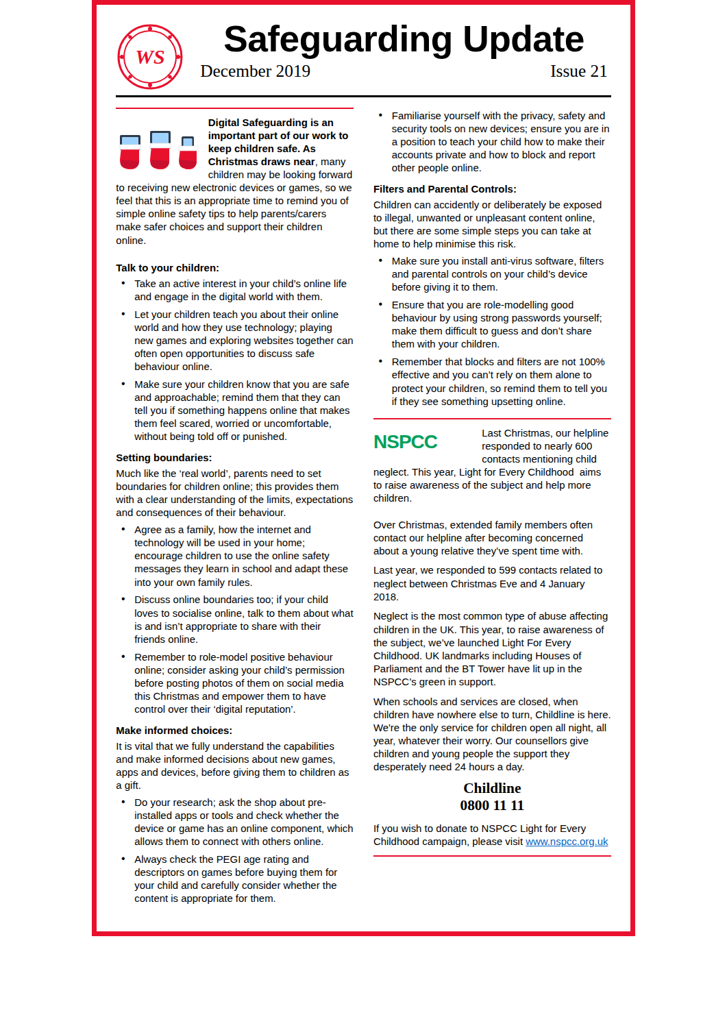WS
Safeguarding Update
December 2019 Issue 21
Digital Safeguarding is an important part of our work to keep children safe. As Christmas draws near, many children may be looking forward to receiving new electronic devices or games, so we feel that this is an appropriate time to remind you of simple online safety tips to help parents/carers make safer choices and support their children online.
Talk to your children:
Take an active interest in your child’s online life and engage in the digital world with them.
Let your children teach you about their online world and how they use technology; playing new games and exploring websites together can often open opportunities to discuss safe behaviour online.
Make sure your children know that you are safe and approachable; remind them that they can tell you if something happens online that makes them feel scared, worried or uncomfortable, without being told off or punished.
Setting boundaries:
Much like the ‘real world’, parents need to set boundaries for children online; this provides them with a clear understanding of the limits, expectations and consequences of their behaviour.
Agree as a family, how the internet and technology will be used in your home; encourage children to use the online safety messages they learn in school and adapt these into your own family rules.
Discuss online boundaries too; if your child loves to socialise online, talk to them about what is and isn’t appropriate to share with their friends online.
Remember to role-model positive behaviour online; consider asking your child’s permission before posting photos of them on social media this Christmas and empower them to have control over their ‘digital reputation’.
Make informed choices:
It is vital that we fully understand the capabilities and make informed decisions about new games, apps and devices, before giving them to children as a gift.
Do your research; ask the shop about pre-installed apps or tools and check whether the device or game has an online component, which allows them to connect with others online.
Always check the PEGI age rating and descriptors on games before buying them for your child and carefully consider whether the content is appropriate for them.
Familiarise yourself with the privacy, safety and security tools on new devices; ensure you are in a position to teach your child how to make their accounts private and how to block and report other people online.
Filters and Parental Controls:
Children can accidently or deliberately be exposed to illegal, unwanted or unpleasant content online, but there are some simple steps you can take at home to help minimise this risk.
Make sure you install anti-virus software, filters and parental controls on your child’s device before giving it to them.
Ensure that you are role-modelling good behaviour by using strong passwords yourself; make them difficult to guess and don’t share them with your children.
Remember that blocks and filters are not 100% effective and you can’t rely on them alone to protect your children, so remind them to tell you if they see something upsetting online.
NSPCC
Last Christmas, our helpline responded to nearly 600 contacts mentioning child neglect. This year, Light for Every Childhood aims to raise awareness of the subject and help more children.
Over Christmas, extended family members often contact our helpline after becoming concerned about a young relative they’ve spent time with.
Last year, we responded to 599 contacts related to neglect between Christmas Eve and 4 January 2018.
Neglect is the most common type of abuse affecting children in the UK. This year, to raise awareness of the subject, we’ve launched Light For Every Childhood. UK landmarks including Houses of Parliament and the BT Tower have lit up in the NSPCC’s green in support.
When schools and services are closed, when children have nowhere else to turn, Childline is here. We're the only service for children open all night, all year, whatever their worry. Our counsellors give children and young people the support they desperately need 24 hours a day.
Childline
0800 11 11
If you wish to donate to NSPCC Light for Every Childhood campaign, please visit www.nspcc.org.uk